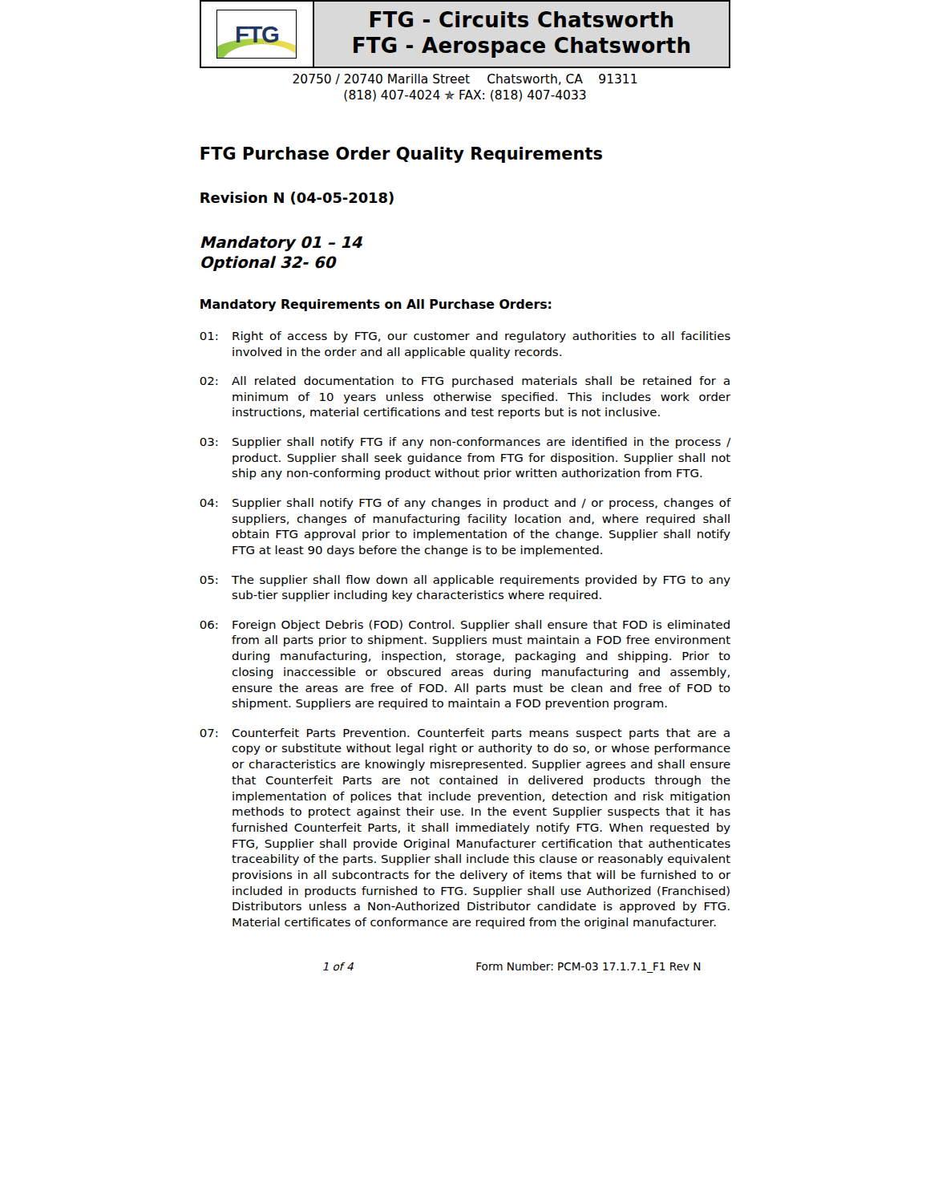FTG
FTG - Circuits Chatsworth
FTG - Aerospace Chatsworth
20750 / 20740 Marilla Street Chatsworth, CA 91311
(818) 407-4024 ✯ FAX: (818) 407-4033
FTG Purchase Order Quality Requirements
Revision N (04-05-2018)
Mandatory 01 – 14
Optional 32- 60
Mandatory Requirements on All Purchase Orders:
01: Right of access by FTG, our customer and regulatory authorities to all facilities involved in the order and all applicable quality records.
02: All related documentation to FTG purchased materials shall be retained for a minimum of 10 years unless otherwise specified. This includes work order instructions, material certifications and test reports but is not inclusive.
03: Supplier shall notify FTG if any non-conformances are identified in the process / product. Supplier shall seek guidance from FTG for disposition. Supplier shall not ship any non-conforming product without prior written authorization from FTG.
04: Supplier shall notify FTG of any changes in product and / or process, changes of suppliers, changes of manufacturing facility location and, where required shall obtain FTG approval prior to implementation of the change. Supplier shall notify FTG at least 90 days before the change is to be implemented.
05: The supplier shall flow down all applicable requirements provided by FTG to any sub-tier supplier including key characteristics where required.
06: Foreign Object Debris (FOD) Control. Supplier shall ensure that FOD is eliminated from all parts prior to shipment. Suppliers must maintain a FOD free environment during manufacturing, inspection, storage, packaging and shipping. Prior to closing inaccessible or obscured areas during manufacturing and assembly, ensure the areas are free of FOD. All parts must be clean and free of FOD to shipment. Suppliers are required to maintain a FOD prevention program.
07: Counterfeit Parts Prevention. Counterfeit parts means suspect parts that are a copy or substitute without legal right or authority to do so, or whose performance or characteristics are knowingly misrepresented. Supplier agrees and shall ensure that Counterfeit Parts are not contained in delivered products through the implementation of polices that include prevention, detection and risk mitigation methods to protect against their use. In the event Supplier suspects that it has furnished Counterfeit Parts, it shall immediately notify FTG. When requested by FTG, Supplier shall provide Original Manufacturer certification that authenticates traceability of the parts. Supplier shall include this clause or reasonably equivalent provisions in all subcontracts for the delivery of items that will be furnished to or included in products furnished to FTG. Supplier shall use Authorized (Franchised) Distributors unless a Non-Authorized Distributor candidate is approved by FTG. Material certificates of conformance are required from the original manufacturer.
1 of 4 Form Number: PCM-03 17.1.7.1_F1 Rev N